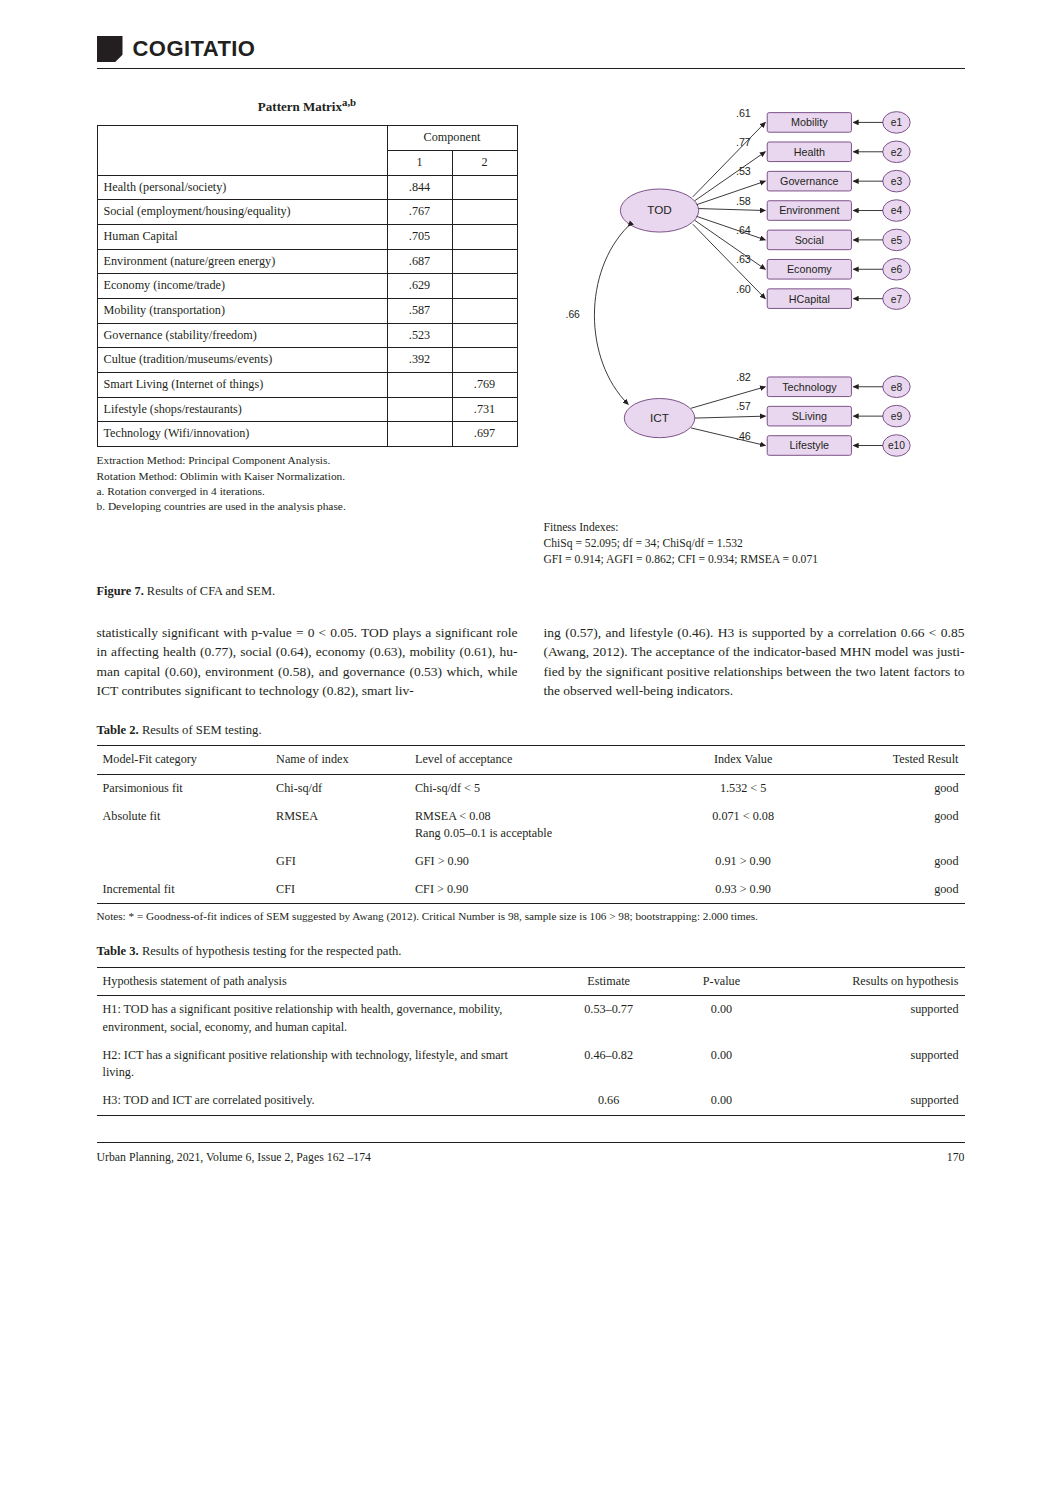COGITATIO
Pattern Matrixa,b
| | Component |
| --- | --- |
| 1 | 2 |
| Health (personal/society) | .844 | |
| Social (employment/housing/equality) | .767 | |
| Human Capital | .705 | |
| Environment (nature/green energy) | .687 | |
| Economy (income/trade) | .629 | |
| Mobility (transportation) | .587 | |
| Governance (stability/freedom) | .523 | |
| Cultue (tradition/museums/events) | .392 | |
| Smart Living (Internet of things) | | .769 |
| Lifestyle (shops/restaurants) | | .731 |
| Technology (Wifi/innovation) | | .697 |
Extraction Method: Principal Component Analysis.
Rotation Method: Oblimin with Kaiser Normalization.
a. Rotation converged in 4 iterations.
b. Developing countries are used in the analysis phase.
TOD ICT Mobility Health Governance Environment Social Economy HCapital Technology SLiving Lifestyle e1 e2 e3 e4 e5 e6 e7 e8 e9 e10 .61 .77 .53 .58 .64 .63 .60 .82 .57 .46 .66
Fitness Indexes:
ChiSq = 52.095; df = 34; ChiSq/df = 1.532
GFI = 0.914; AGFI = 0.862; CFI = 0.934; RMSEA = 0.071
Figure 7. Results of CFA and SEM.
statistically significant with p-value = 0 < 0.05. TOD plays a significant role in affecting health (0.77), social (0.64), economy (0.63), mobility (0.61), human capital (0.60), environment (0.58), and governance (0.53) which, while ICT contributes significant to technology (0.82), smart liv-
ing (0.57), and lifestyle (0.46). H3 is supported by a correlation 0.66 < 0.85 (Awang, 2012). The acceptance of the indicator-based MHN model was justified by the significant positive relationships between the two latent factors to the observed well-being indicators.
Table 2. Results of SEM testing.
| Model-Fit category | Name of index | Level of acceptance | Index Value | Tested Result |
| --- | --- | --- | --- | --- |
| Parsimonious fit | Chi-sq/df | Chi-sq/df < 5 | 1.532 < 5 | good |
| Absolute fit | RMSEA | RMSEA < 0.08 Rang 0.05–0.1 is acceptable | 0.071 < 0.08 | good |
| | GFI | GFI > 0.90 | 0.91 > 0.90 | good |
| Incremental fit | CFI | CFI > 0.90 | 0.93 > 0.90 | good |
Notes: * = Goodness-of-fit indices of SEM suggested by Awang (2012). Critical Number is 98, sample size is 106 > 98; bootstrapping: 2.000 times.
Table 3. Results of hypothesis testing for the respected path.
| Hypothesis statement of path analysis | Estimate | P-value | Results on hypothesis |
| --- | --- | --- | --- |
| H1: TOD has a significant positive relationship with health, governance, mobility, environment, social, economy, and human capital. | 0.53–0.77 | 0.00 | supported |
| H2: ICT has a significant positive relationship with technology, lifestyle, and smart living. | 0.46–0.82 | 0.00 | supported |
| H3: TOD and ICT are correlated positively. | 0.66 | 0.00 | supported |
Urban Planning, 2021, Volume 6, Issue 2, Pages 162 –174
170